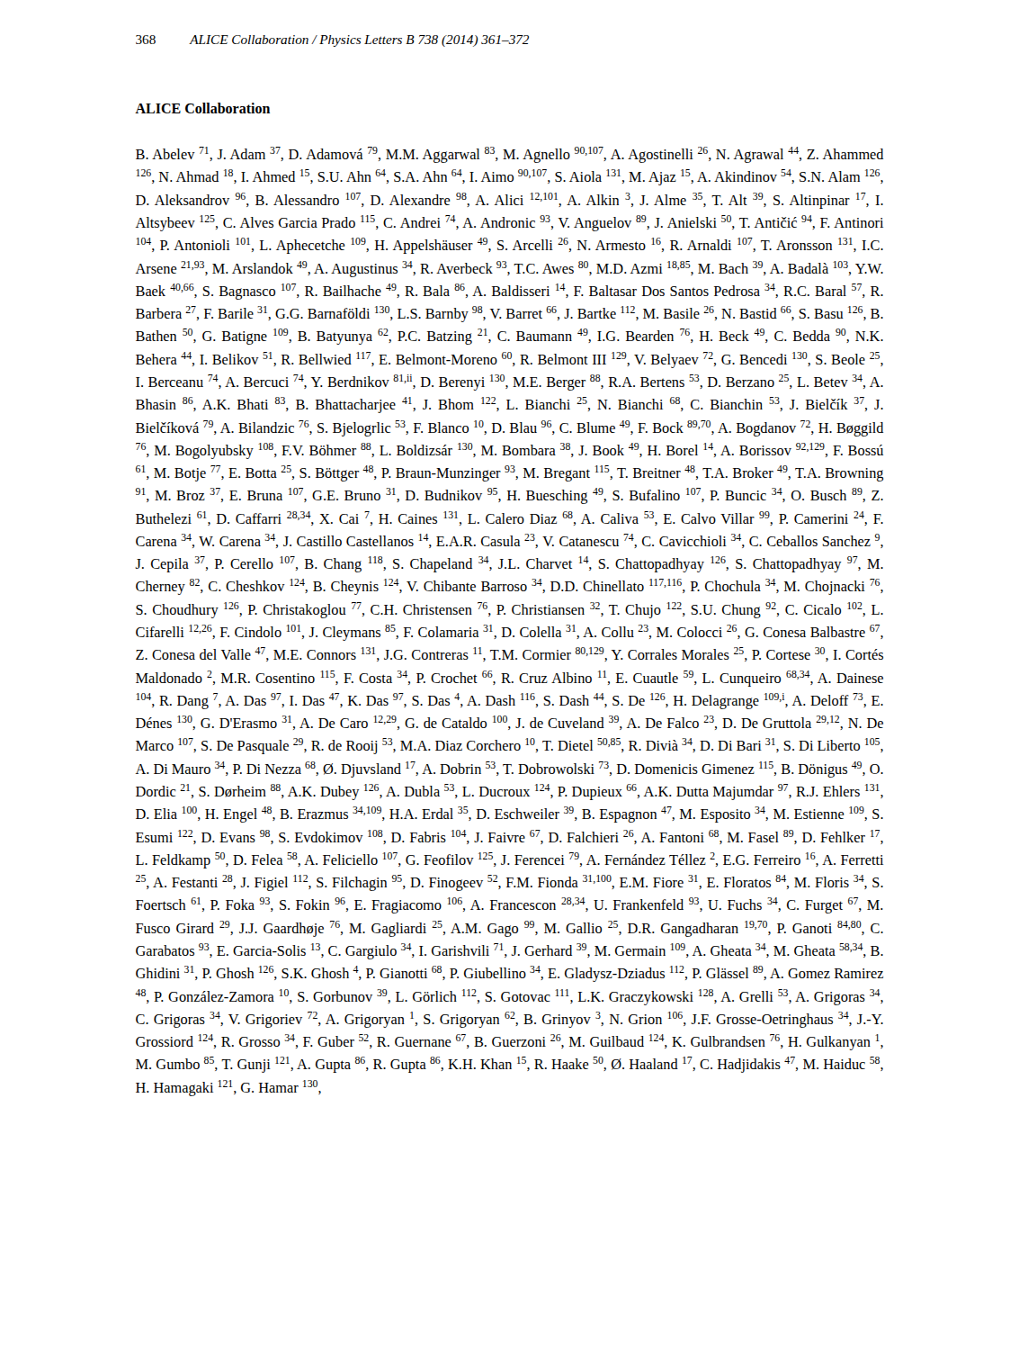368 ALICE Collaboration / Physics Letters B 738 (2014) 361–372
ALICE Collaboration
B. Abelev 71, J. Adam 37, D. Adamová 79, M.M. Aggarwal 83, M. Agnello 90,107, A. Agostinelli 26, N. Agrawal 44, Z. Ahammed 126, N. Ahmad 18, I. Ahmed 15, S.U. Ahn 64, S.A. Ahn 64, I. Aimo 90,107, S. Aiola 131, M. Ajaz 15, A. Akindinov 54, S.N. Alam 126, D. Aleksandrov 96, B. Alessandro 107, D. Alexandre 98, A. Alici 12,101, A. Alkin 3, J. Alme 35, T. Alt 39, S. Altinpinar 17, I. Altsybeev 125, C. Alves Garcia Prado 115, C. Andrei 74, A. Andronic 93, V. Anguelov 89, J. Anielski 50, T. Antičić 94, F. Antinori 104, P. Antonioli 101, L. Aphecetche 109, H. Appelshäuser 49, S. Arcelli 26, N. Armesto 16, R. Arnaldi 107, T. Aronsson 131, I.C. Arsene 21,93, M. Arslandok 49, A. Augustinus 34, R. Averbeck 93, T.C. Awes 80, M.D. Azmi 18,85, M. Bach 39, A. Badalà 103, Y.W. Baek 40,66, S. Bagnasco 107, R. Bailhache 49, R. Bala 86, A. Baldisseri 14, F. Baltasar Dos Santos Pedrosa 34, R.C. Baral 57, R. Barbera 27, F. Barile 31, G.G. Barnaföldi 130, L.S. Barnby 98, V. Barret 66, J. Bartke 112, M. Basile 26, N. Bastid 66, S. Basu 126, B. Bathen 50, G. Batigne 109, B. Batyunya 62, P.C. Batzing 21, C. Baumann 49, I.G. Bearden 76, H. Beck 49, C. Bedda 90, N.K. Behera 44, I. Belikov 51, R. Bellwied 117, E. Belmont-Moreno 60, R. Belmont III 129, V. Belyaev 72, G. Bencedi 130, S. Beole 25, I. Berceanu 74, A. Bercuci 74, Y. Berdnikov 81,ii, D. Berenyi 130, M.E. Berger 88, R.A. Bertens 53, D. Berzano 25, L. Betev 34, A. Bhasin 86, A.K. Bhati 83, B. Bhattacharjee 41, J. Bhom 122, L. Bianchi 25, N. Bianchi 68, C. Bianchin 53, J. Bielčík 37, J. Bielčíková 79, A. Bilandzic 76, S. Bjelogrlic 53, F. Blanco 10, D. Blau 96, C. Blume 49, F. Bock 89,70, A. Bogdanov 72, H. Bøggild 76, M. Bogolyubsky 108, F.V. Böhmer 88, L. Boldizsár 130, M. Bombara 38, J. Book 49, H. Borel 14, A. Borissov 92,129, F. Bossú 61, M. Botje 77, E. Botta 25, S. Böttger 48, P. Braun-Munzinger 93, M. Bregant 115, T. Breitner 48, T.A. Broker 49, T.A. Browning 91, M. Broz 37, E. Bruna 107, G.E. Bruno 31, D. Budnikov 95, H. Buesching 49, S. Bufalino 107, P. Buncic 34, O. Busch 89, Z. Buthelezi 61, D. Caffarri 28,34, X. Cai 7, H. Caines 131, L. Calero Diaz 68, A. Caliva 53, E. Calvo Villar 99, P. Camerini 24, F. Carena 34, W. Carena 34, J. Castillo Castellanos 14, E.A.R. Casula 23, V. Catanescu 74, C. Cavicchioli 34, C. Ceballos Sanchez 9, J. Cepila 37, P. Cerello 107, B. Chang 118, S. Chapeland 34, J.L. Charvet 14, S. Chattopadhyay 126, S. Chattopadhyay 97, M. Cherney 82, C. Cheshkov 124, B. Cheynis 124, V. Chibante Barroso 34, D.D. Chinellato 117,116, P. Chochula 34, M. Chojnacki 76, S. Choudhury 126, P. Christakoglou 77, C.H. Christensen 76, P. Christiansen 32, T. Chujo 122, S.U. Chung 92, C. Cicalo 102, L. Cifarelli 12,26, F. Cindolo 101, J. Cleymans 85, F. Colamaria 31, D. Colella 31, A. Collu 23, M. Colocci 26, G. Conesa Balbastre 67, Z. Conesa del Valle 47, M.E. Connors 131, J.G. Contreras 11, T.M. Cormier 80,129, Y. Corrales Morales 25, P. Cortese 30, I. Cortés Maldonado 2, M.R. Cosentino 115, F. Costa 34, P. Crochet 66, R. Cruz Albino 11, E. Cuautle 59, L. Cunqueiro 68,34, A. Dainese 104, R. Dang 7, A. Das 97, I. Das 47, K. Das 97, S. Das 4, A. Dash 116, S. Dash 44, S. De 126, H. Delagrange 109,i, A. Deloff 73, E. Dénes 130, G. D'Erasmo 31, A. De Caro 12,29, G. de Cataldo 100, J. de Cuveland 39, A. De Falco 23, D. De Gruttola 29,12, N. De Marco 107, S. De Pasquale 29, R. de Rooij 53, M.A. Diaz Corchero 10, T. Dietel 50,85, R. Divià 34, D. Di Bari 31, S. Di Liberto 105, A. Di Mauro 34, P. Di Nezza 68, Ø. Djuvsland 17, A. Dobrin 53, T. Dobrowolski 73, D. Domenicis Gimenez 115, B. Dönigus 49, O. Dordic 21, S. Dørheim 88, A.K. Dubey 126, A. Dubla 53, L. Ducroux 124, P. Dupieux 66, A.K. Dutta Majumdar 97, R.J. Ehlers 131, D. Elia 100, H. Engel 48, B. Erazmus 34,109, H.A. Erdal 35, D. Eschweiler 39, B. Espagnon 47, M. Esposito 34, M. Estienne 109, S. Esumi 122, D. Evans 98, S. Evdokimov 108, D. Fabris 104, J. Faivre 67, D. Falchieri 26, A. Fantoni 68, M. Fasel 89, D. Fehlker 17, L. Feldkamp 50, D. Felea 58, A. Feliciello 107, G. Feofilov 125, J. Ferencei 79, A. Fernández Téllez 2, E.G. Ferreiro 16, A. Ferretti 25, A. Festanti 28, J. Figiel 112, S. Filchagin 95, D. Finogeev 52, F.M. Fionda 31,100, E.M. Fiore 31, E. Floratos 84, M. Floris 34, S. Foertsch 61, P. Foka 93, S. Fokin 96, E. Fragiacomo 106, A. Francescon 28,34, U. Frankenfeld 93, U. Fuchs 34, C. Furget 67, M. Fusco Girard 29, J.J. Gaardhøje 76, M. Gagliardi 25, A.M. Gago 99, M. Gallio 25, D.R. Gangadharan 19,70, P. Ganoti 84,80, C. Garabatos 93, E. Garcia-Solis 13, C. Gargiulo 34, I. Garishvili 71, J. Gerhard 39, M. Germain 109, A. Gheata 34, M. Gheata 58,34, B. Ghidini 31, P. Ghosh 126, S.K. Ghosh 4, P. Gianotti 68, P. Giubellino 34, E. Gladysz-Dziadus 112, P. Glässel 89, A. Gomez Ramirez 48, P. González-Zamora 10, S. Gorbunov 39, L. Görlich 112, S. Gotovac 111, L.K. Graczykowski 128, A. Grelli 53, A. Grigoras 34, C. Grigoras 34, V. Grigoriev 72, A. Grigoryan 1, S. Grigoryan 62, B. Grinyov 3, N. Grion 106, J.F. Grosse-Oetringhaus 34, J.-Y. Grossiord 124, R. Grosso 34, F. Guber 52, R. Guernane 67, B. Guerzoni 26, M. Guilbaud 124, K. Gulbrandsen 76, H. Gulkanyan 1, M. Gumbo 85, T. Gunji 121, A. Gupta 86, R. Gupta 86, K.H. Khan 15, R. Haake 50, Ø. Haaland 17, C. Hadjidakis 47, M. Haiduc 58, H. Hamagaki 121, G. Hamar 130,